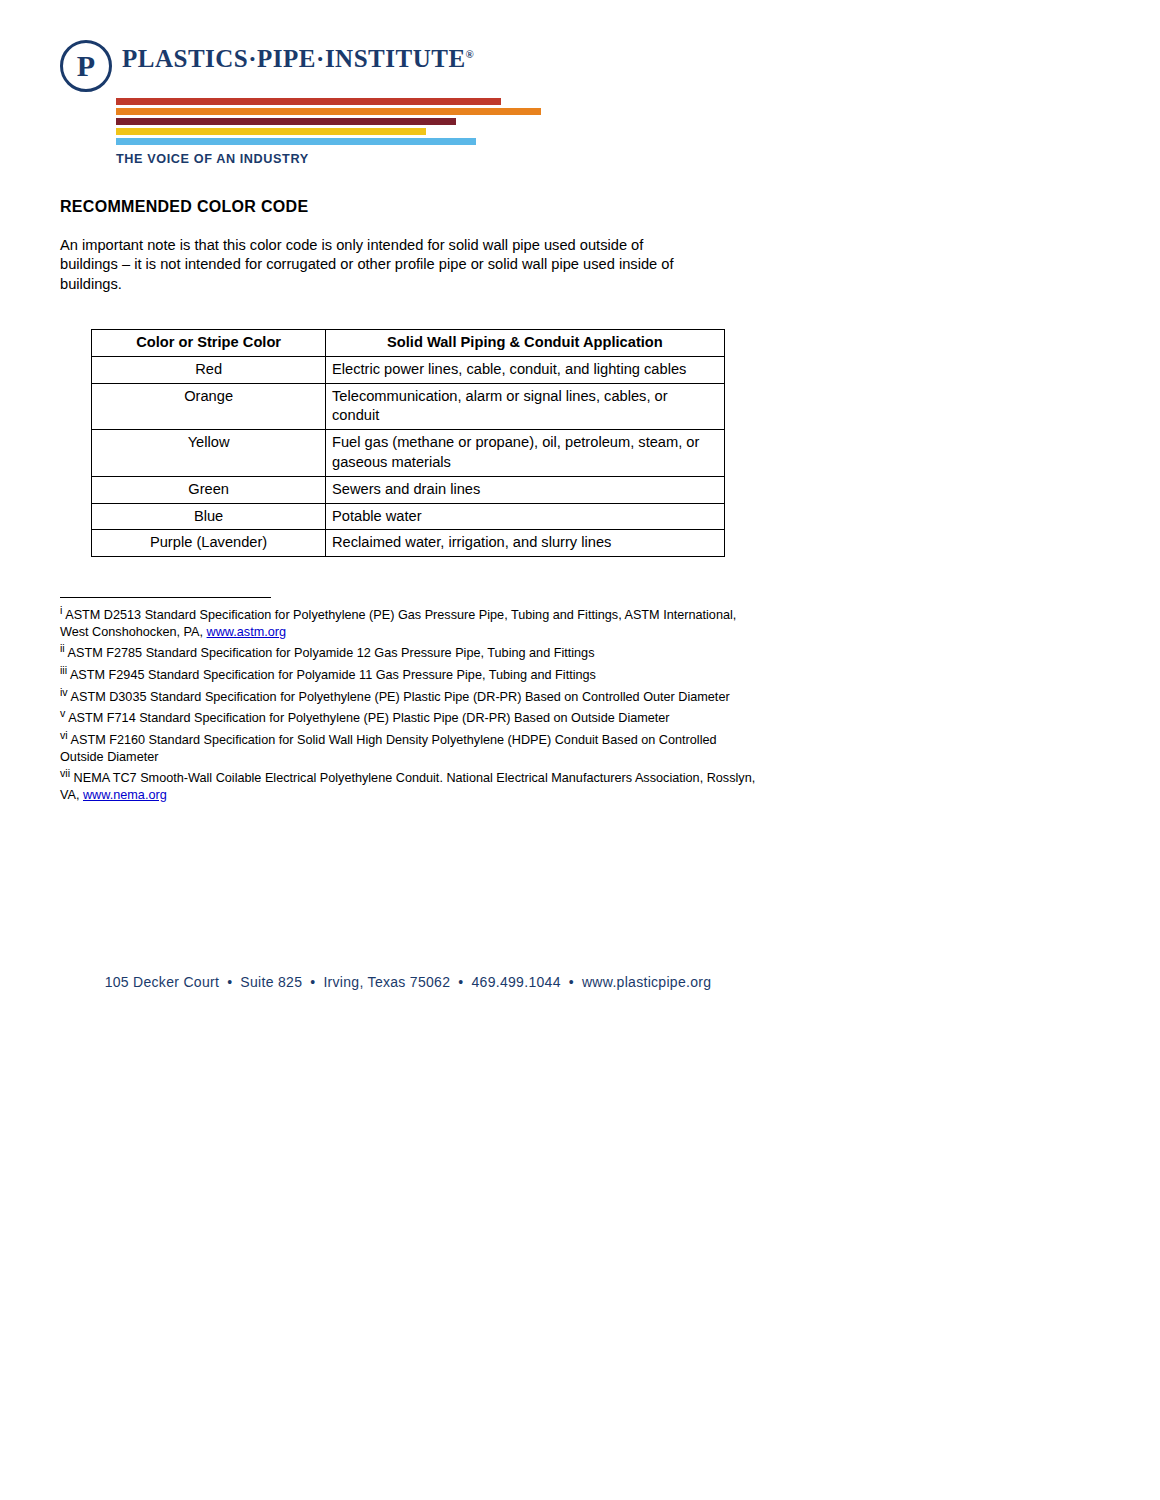P
PLASTICS·PIPE·INSTITUTE®
THE VOICE OF AN INDUSTRY
RECOMMENDED COLOR CODE
An important note is that this color code is only intended for solid wall pipe used outside of buildings – it is not intended for corrugated or other profile pipe or solid wall pipe used inside of buildings.
| Color or Stripe Color | Solid Wall Piping & Conduit Application |
| --- | --- |
| Red | Electric power lines, cable, conduit, and lighting cables |
| Orange | Telecommunication, alarm or signal lines, cables, or conduit |
| Yellow | Fuel gas (methane or propane), oil, petroleum, steam, or gaseous materials |
| Green | Sewers and drain lines |
| Blue | Potable water |
| Purple (Lavender) | Reclaimed water, irrigation, and slurry lines |
i ASTM D2513 Standard Specification for Polyethylene (PE) Gas Pressure Pipe, Tubing and Fittings, ASTM International, West Conshohocken, PA, www.astm.org
ii ASTM F2785 Standard Specification for Polyamide 12 Gas Pressure Pipe, Tubing and Fittings
iii ASTM F2945 Standard Specification for Polyamide 11 Gas Pressure Pipe, Tubing and Fittings
iv ASTM D3035 Standard Specification for Polyethylene (PE) Plastic Pipe (DR-PR) Based on Controlled Outer Diameter
v ASTM F714 Standard Specification for Polyethylene (PE) Plastic Pipe (DR-PR) Based on Outside Diameter
vi ASTM F2160 Standard Specification for Solid Wall High Density Polyethylene (HDPE) Conduit Based on Controlled Outside Diameter
vii NEMA TC7 Smooth-Wall Coilable Electrical Polyethylene Conduit. National Electrical Manufacturers Association, Rosslyn, VA, www.nema.org
105 Decker Court•Suite 825•Irving, Texas 75062•469.499.1044•www.plasticpipe.org